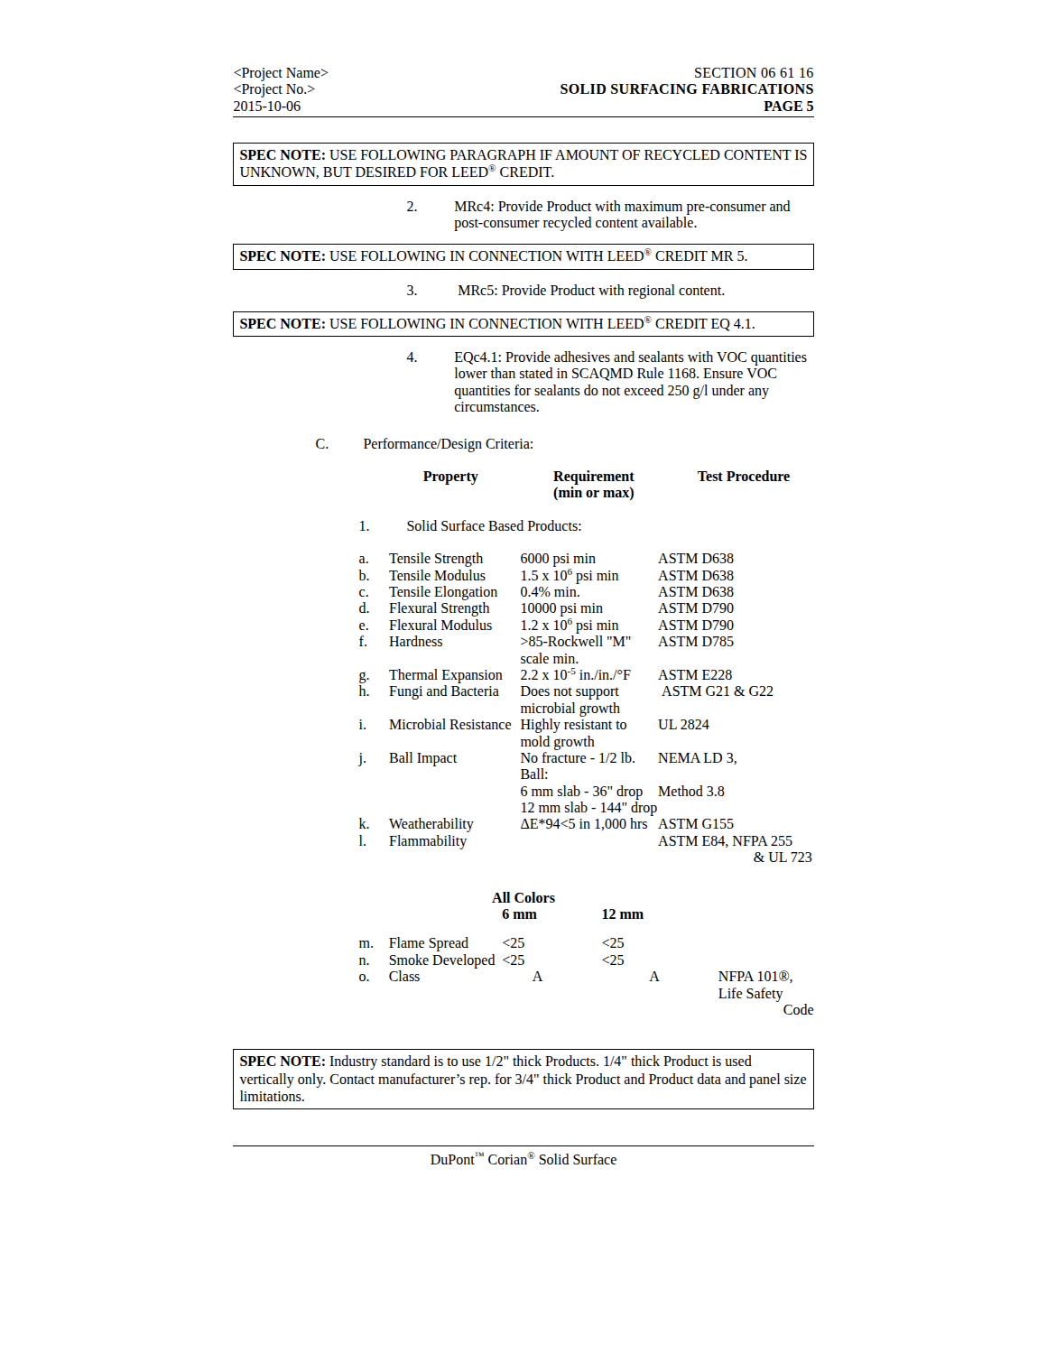<Project Name>
<Project No.>
2015-10-06
SECTION 06 61 16
SOLID SURFACING FABRICATIONS
PAGE 5
SPEC NOTE: USE FOLLOWING PARAGRAPH IF AMOUNT OF RECYCLED CONTENT IS UNKNOWN, BUT DESIRED FOR LEED® CREDIT.
2. MRc4: Provide Product with maximum pre-consumer and post-consumer recycled content available.
SPEC NOTE: USE FOLLOWING IN CONNECTION WITH LEED® CREDIT MR 5.
3. MRc5: Provide Product with regional content.
SPEC NOTE: USE FOLLOWING IN CONNECTION WITH LEED® CREDIT EQ 4.1.
4. EQc4.1: Provide adhesives and sealants with VOC quantities lower than stated in SCAQMD Rule 1168. Ensure VOC quantities for sealants do not exceed 250 g/l under any circumstances.
C. Performance/Design Criteria:
| | Property | Requirement (min or max) | Test Procedure |
| --- | --- | --- | --- |
1. Solid Surface Based Products:
| a. | Tensile Strength | 6000 psi min | ASTM D638 |
| b. | Tensile Modulus | 1.5 x 10 6 psi min | ASTM D638 |
| c. | Tensile Elongation | 0.4% min. | ASTM D638 |
| d. | Flexural Strength | 10000 psi min | ASTM D790 |
| e. | Flexural Modulus | 1.2 x 10 6 psi min | ASTM D790 |
| f. | Hardness | >85-Rockwell "M" scale min. | ASTM D785 |
| g. | Thermal Expansion | 2.2 x 10 -5 in./in./°F | ASTM E228 |
| h. | Fungi and Bacteria | Does not support microbial growth | ASTM G21 & G22 |
| i. | Microbial Resistance | Highly resistant to mold growth | UL 2824 |
| j. | Ball Impact | No fracture - 1/2 lb. Ball: | NEMA LD 3, |
| | | 6 mm slab - 36" drop | Method 3.8 |
| | | 12 mm slab - 144" drop | |
| k. | Weatherability | ΔE*94<5 in 1,000 hrs | ASTM G155 |
| l. | Flammability | | ASTM E84, NFPA 255 & UL 723 |
All Colors
| | | 6 mm | 12 mm | |
| --- | --- | --- | --- | --- |
| m. | Flame Spread | <25 | <25 | |
| n. | Smoke Developed | <25 | <25 | |
| o. | Class | A | A | NFPA 101®, Life Safety Code |
SPEC NOTE: Industry standard is to use 1/2" thick Products. 1/4" thick Product is used vertically only. Contact manufacturer’s rep. for 3/4" thick Product and Product data and panel size limitations.
DuPont™ Corian® Solid Surface